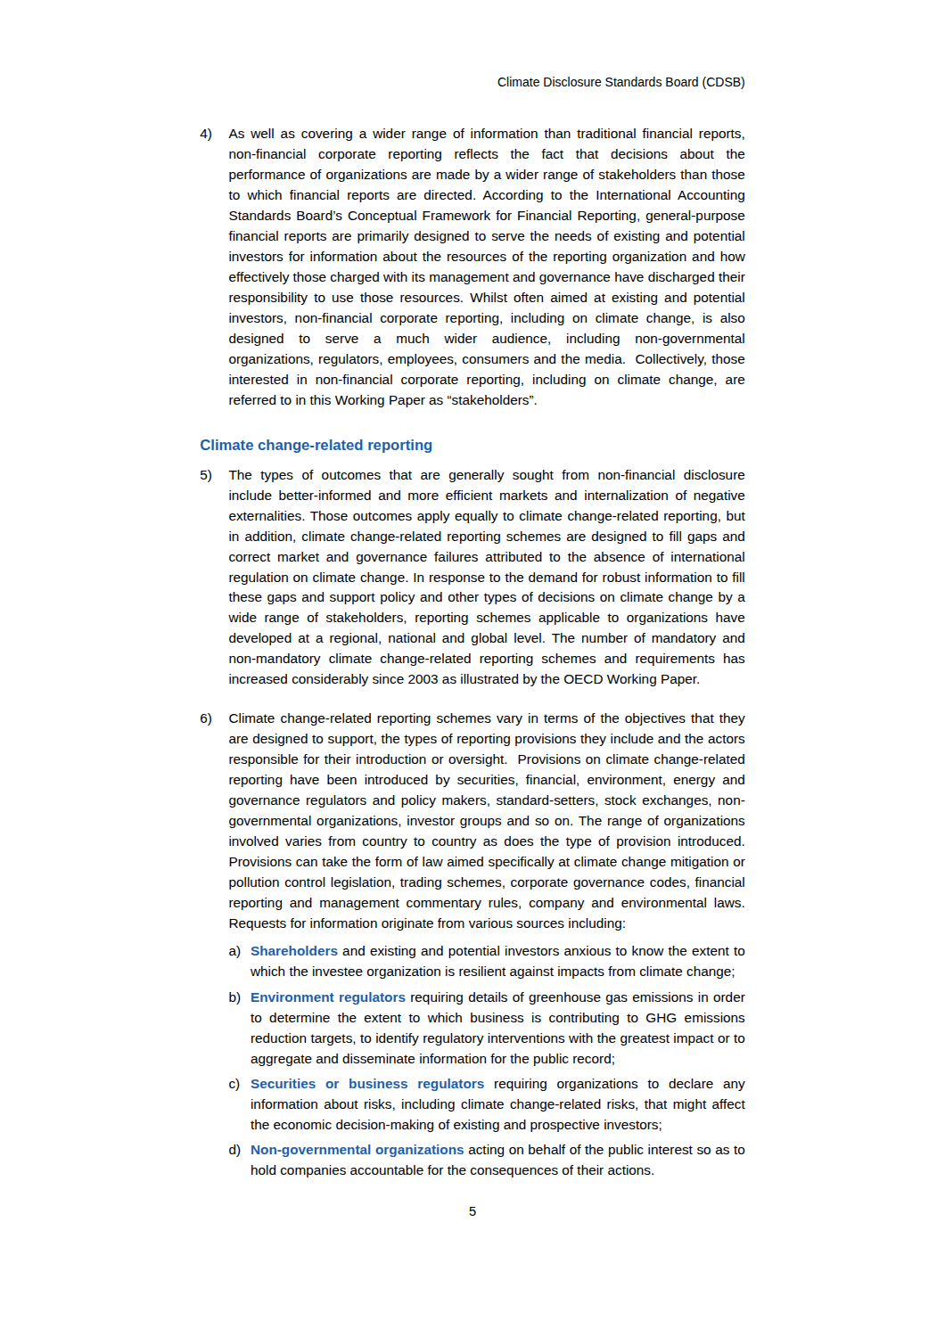Climate Disclosure Standards Board (CDSB)
4) As well as covering a wider range of information than traditional financial reports, non-financial corporate reporting reflects the fact that decisions about the performance of organizations are made by a wider range of stakeholders than those to which financial reports are directed. According to the International Accounting Standards Board’s Conceptual Framework for Financial Reporting, general-purpose financial reports are primarily designed to serve the needs of existing and potential investors for information about the resources of the reporting organization and how effectively those charged with its management and governance have discharged their responsibility to use those resources. Whilst often aimed at existing and potential investors, non-financial corporate reporting, including on climate change, is also designed to serve a much wider audience, including non-governmental organizations, regulators, employees, consumers and the media. Collectively, those interested in non-financial corporate reporting, including on climate change, are referred to in this Working Paper as “stakeholders”.
Climate change-related reporting
5) The types of outcomes that are generally sought from non-financial disclosure include better-informed and more efficient markets and internalization of negative externalities. Those outcomes apply equally to climate change-related reporting, but in addition, climate change-related reporting schemes are designed to fill gaps and correct market and governance failures attributed to the absence of international regulation on climate change. In response to the demand for robust information to fill these gaps and support policy and other types of decisions on climate change by a wide range of stakeholders, reporting schemes applicable to organizations have developed at a regional, national and global level. The number of mandatory and non-mandatory climate change-related reporting schemes and requirements has increased considerably since 2003 as illustrated by the OECD Working Paper.
6) Climate change-related reporting schemes vary in terms of the objectives that they are designed to support, the types of reporting provisions they include and the actors responsible for their introduction or oversight. Provisions on climate change-related reporting have been introduced by securities, financial, environment, energy and governance regulators and policy makers, standard-setters, stock exchanges, non-governmental organizations, investor groups and so on. The range of organizations involved varies from country to country as does the type of provision introduced. Provisions can take the form of law aimed specifically at climate change mitigation or pollution control legislation, trading schemes, corporate governance codes, financial reporting and management commentary rules, company and environmental laws. Requests for information originate from various sources including:
a) Shareholders and existing and potential investors anxious to know the extent to which the investee organization is resilient against impacts from climate change;
b) Environment regulators requiring details of greenhouse gas emissions in order to determine the extent to which business is contributing to GHG emissions reduction targets, to identify regulatory interventions with the greatest impact or to aggregate and disseminate information for the public record;
c) Securities or business regulators requiring organizations to declare any information about risks, including climate change-related risks, that might affect the economic decision-making of existing and prospective investors;
d) Non-governmental organizations acting on behalf of the public interest so as to hold companies accountable for the consequences of their actions.
5